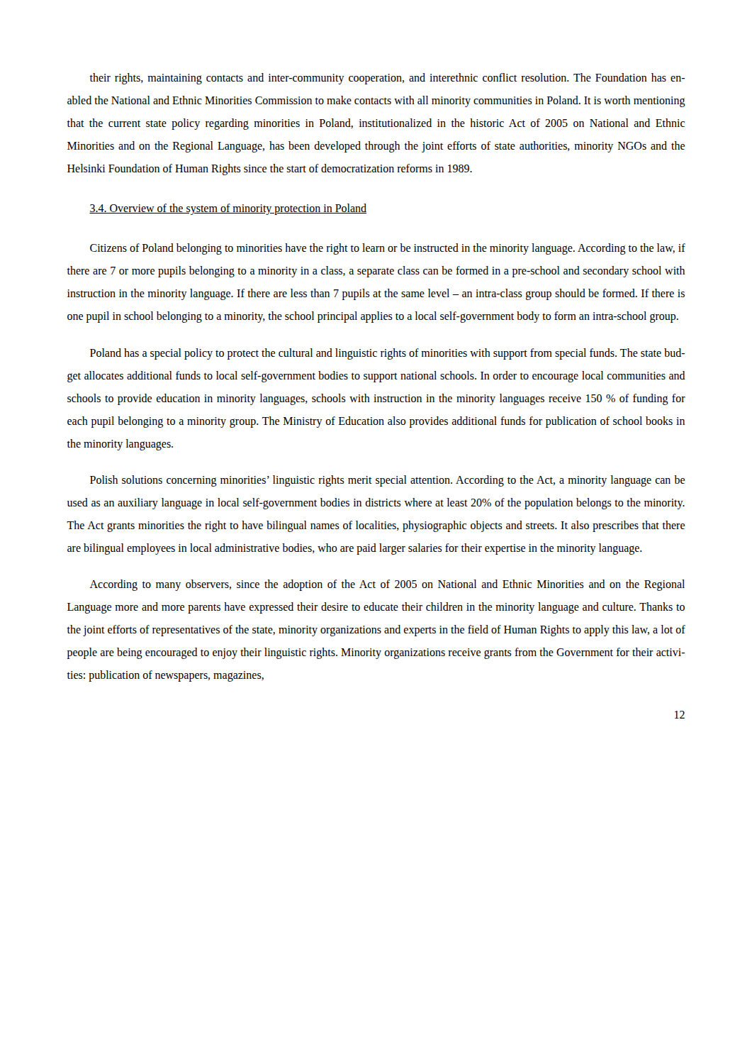their rights, maintaining contacts and inter-community cooperation, and interethnic conflict resolution. The Foundation has enabled the National and Ethnic Minorities Commission to make contacts with all minority communities in Poland. It is worth mentioning that the current state policy regarding minorities in Poland, institutionalized in the historic Act of 2005 on National and Ethnic Minorities and on the Regional Language, has been developed through the joint efforts of state authorities, minority NGOs and the Helsinki Foundation of Human Rights since the start of democratization reforms in 1989.
3.4. Overview of the system of minority protection in Poland
Citizens of Poland belonging to minorities have the right to learn or be instructed in the minority language. According to the law, if there are 7 or more pupils belonging to a minority in a class, a separate class can be formed in a pre-school and secondary school with instruction in the minority language. If there are less than 7 pupils at the same level – an intra-class group should be formed. If there is one pupil in school belonging to a minority, the school principal applies to a local self-government body to form an intra-school group.
Poland has a special policy to protect the cultural and linguistic rights of minorities with support from special funds. The state budget allocates additional funds to local self-government bodies to support national schools. In order to encourage local communities and schools to provide education in minority languages, schools with instruction in the minority languages receive 150 % of funding for each pupil belonging to a minority group. The Ministry of Education also provides additional funds for publication of school books in the minority languages.
Polish solutions concerning minorities’ linguistic rights merit special attention. According to the Act, a minority language can be used as an auxiliary language in local self-government bodies in districts where at least 20% of the population belongs to the minority. The Act grants minorities the right to have bilingual names of localities, physiographic objects and streets. It also prescribes that there are bilingual employees in local administrative bodies, who are paid larger salaries for their expertise in the minority language.
According to many observers, since the adoption of the Act of 2005 on National and Ethnic Minorities and on the Regional Language more and more parents have expressed their desire to educate their children in the minority language and culture. Thanks to the joint efforts of representatives of the state, minority organizations and experts in the field of Human Rights to apply this law, a lot of people are being encouraged to enjoy their linguistic rights. Minority organizations receive grants from the Government for their activities: publication of newspapers, magazines,
12